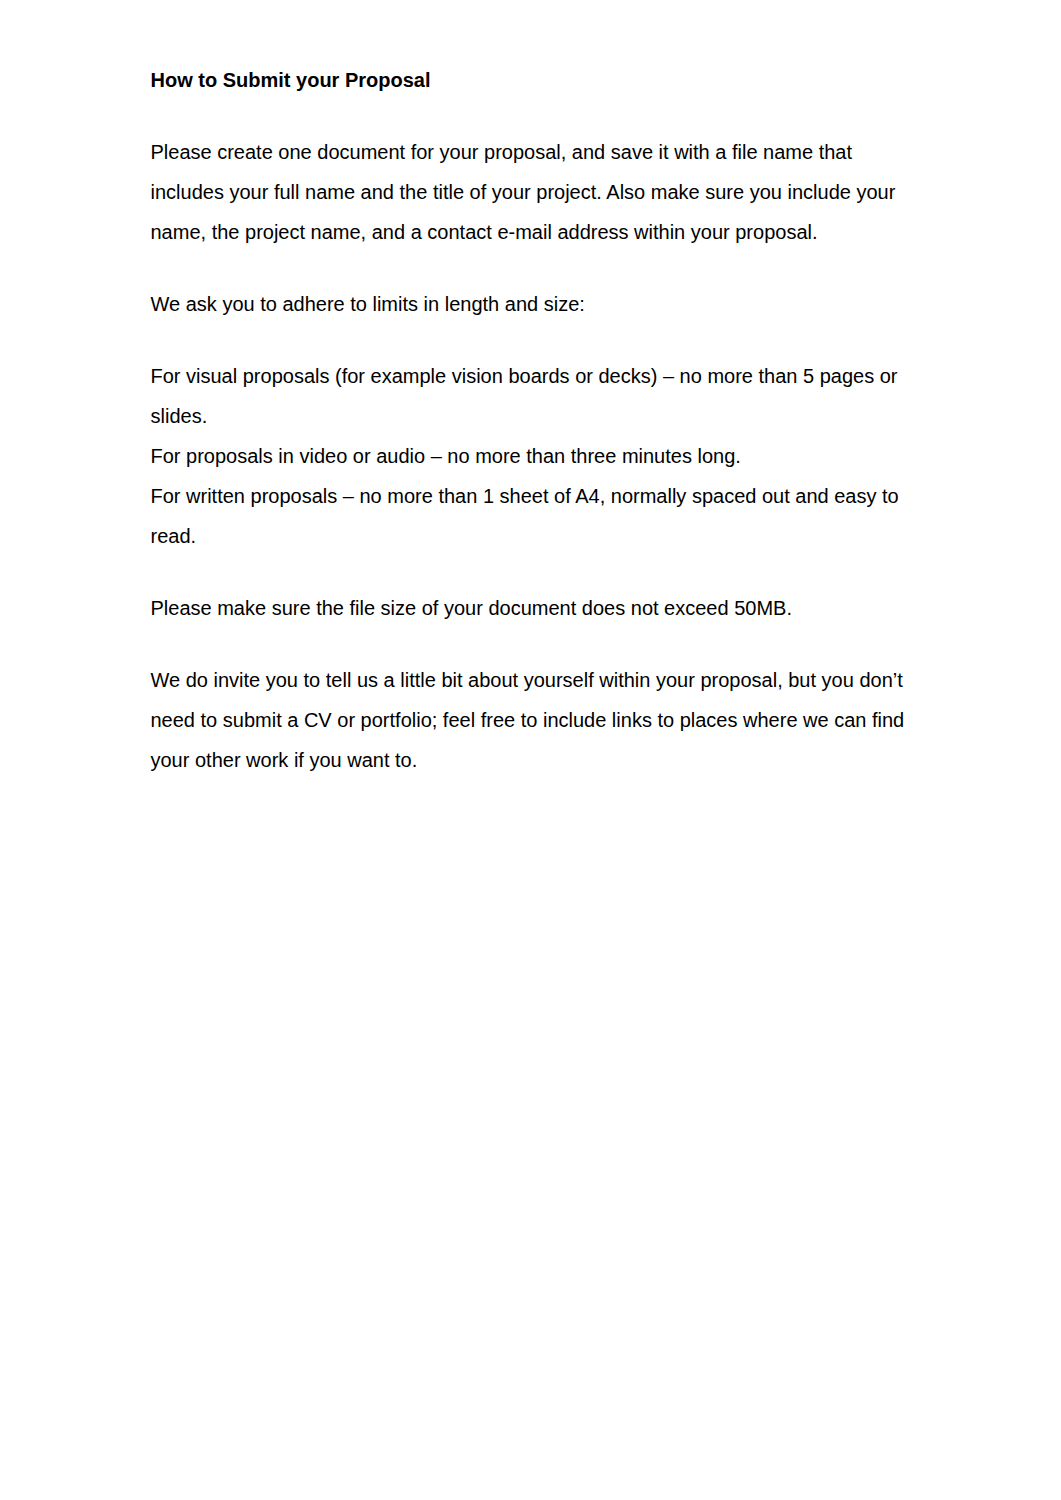How to Submit your Proposal
Please create one document for your proposal, and save it with a file name that includes your full name and the title of your project. Also make sure you include your name, the project name, and a contact e-mail address within your proposal.
We ask you to adhere to limits in length and size:
For visual proposals (for example vision boards or decks) – no more than 5 pages or slides.
For proposals in video or audio – no more than three minutes long.
For written proposals – no more than 1 sheet of A4, normally spaced out and easy to read.
Please make sure the file size of your document does not exceed 50MB.
We do invite you to tell us a little bit about yourself within your proposal, but you don’t need to submit a CV or portfolio; feel free to include links to places where we can find your other work if you want to.